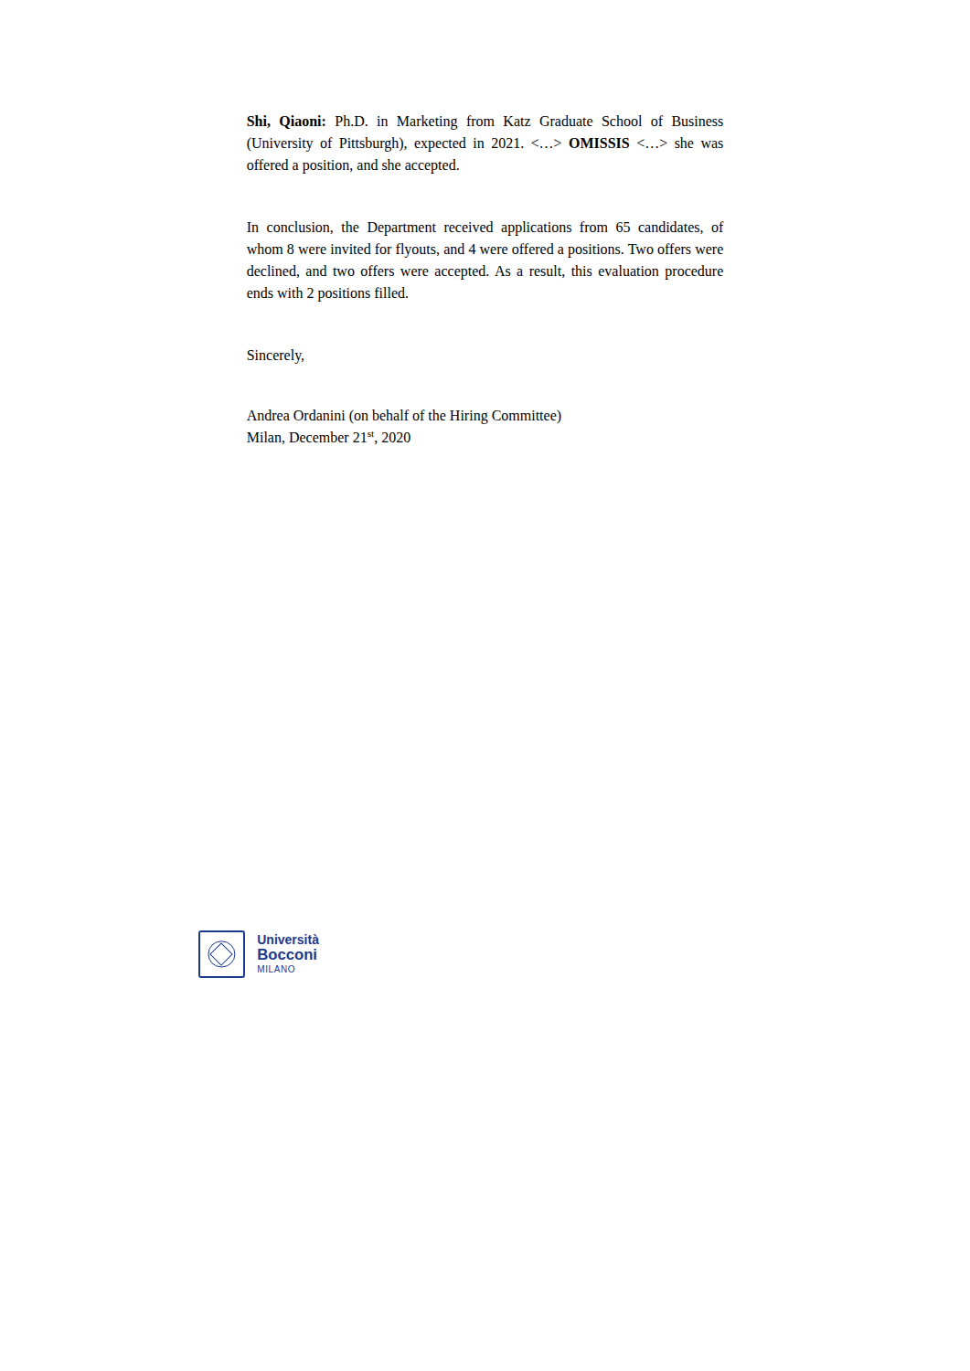Shi, Qiaoni: Ph.D. in Marketing from Katz Graduate School of Business (University of Pittsburgh), expected in 2021. <…> OMISSIS <…> she was offered a position, and she accepted.
In conclusion, the Department received applications from 65 candidates, of whom 8 were invited for flyouts, and 4 were offered a positions. Two offers were declined, and two offers were accepted. As a result, this evaluation procedure ends with 2 positions filled.
Sincerely,
Andrea Ordanini (on behalf of the Hiring Committee)
Milan, December 21st, 2020
Università Bocconi MILANO